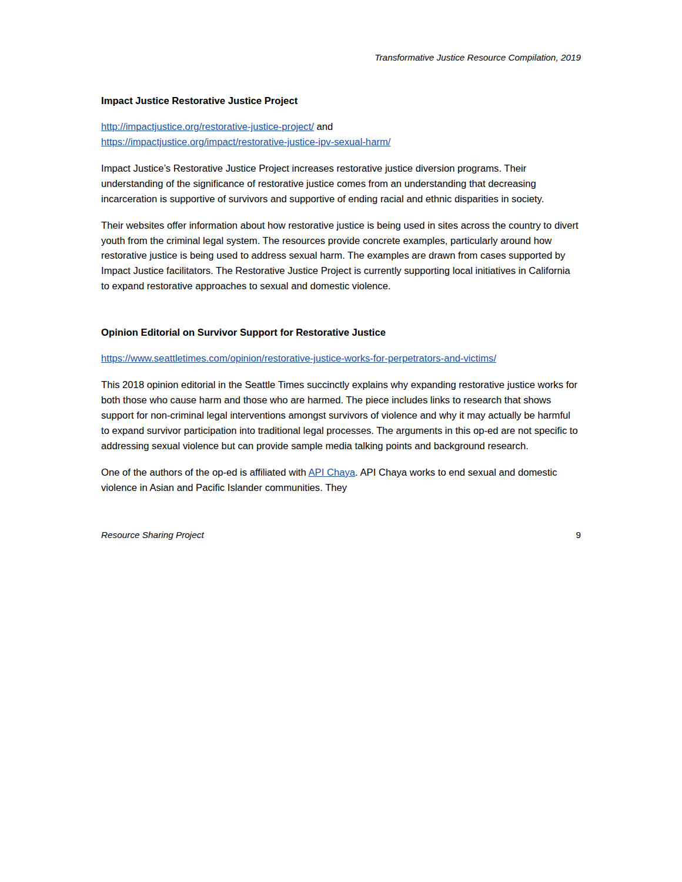Transformative Justice Resource Compilation, 2019
Impact Justice Restorative Justice Project
http://impactjustice.org/restorative-justice-project/ and
https://impactjustice.org/impact/restorative-justice-ipv-sexual-harm/
Impact Justice’s Restorative Justice Project increases restorative justice diversion programs. Their understanding of the significance of restorative justice comes from an understanding that decreasing incarceration is supportive of survivors and supportive of ending racial and ethnic disparities in society.
Their websites offer information about how restorative justice is being used in sites across the country to divert youth from the criminal legal system. The resources provide concrete examples, particularly around how restorative justice is being used to address sexual harm. The examples are drawn from cases supported by Impact Justice facilitators. The Restorative Justice Project is currently supporting local initiatives in California to expand restorative approaches to sexual and domestic violence.
Opinion Editorial on Survivor Support for Restorative Justice
https://www.seattletimes.com/opinion/restorative-justice-works-for-perpetrators-and-victims/
This 2018 opinion editorial in the Seattle Times succinctly explains why expanding restorative justice works for both those who cause harm and those who are harmed. The piece includes links to research that shows support for non-criminal legal interventions amongst survivors of violence and why it may actually be harmful to expand survivor participation into traditional legal processes. The arguments in this op-ed are not specific to addressing sexual violence but can provide sample media talking points and background research.
One of the authors of the op-ed is affiliated with API Chaya. API Chaya works to end sexual and domestic violence in Asian and Pacific Islander communities. They
Resource Sharing Project 9